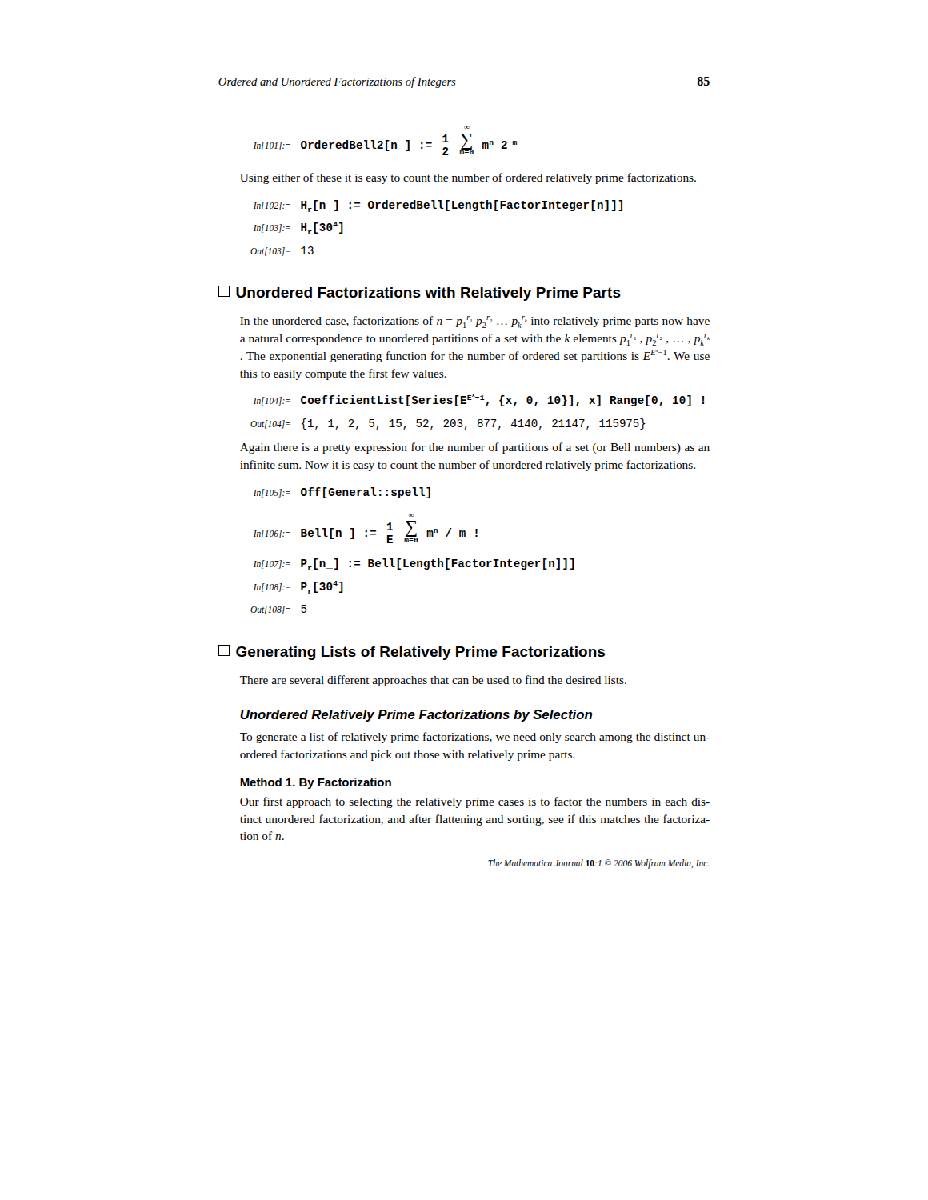Ordered and Unordered Factorizations of Integers 85
In[101]:=
OrderedBell2[n_] := 12 ∞∑m=0 mn 2−m
Using either of these it is easy to count the number of ordered relatively prime factorizations.
In[102]:=
Hr[n_] := OrderedBell[Length[FactorInteger[n]]]
In[103]:=
Hr[304]
Out[103]=
13
Unordered Factorizations with Relatively Prime Parts
In the unordered case, factorizations of n = p1r1 p2r2 … pkrk into relatively prime parts now have a natural correspondence to unordered partitions of a set with the k elements p1r1 , p2r2 , … , pkrk . The exponential generating function for the number of ordered set partitions is EEx−1. We use this to easily compute the first few values.
In[104]:=
CoefficientList[Series[EEx−1, {x, 0, 10}], x] Range[0, 10] !
Out[104]=
{1, 1, 2, 5, 15, 52, 203, 877, 4140, 21147, 115975}
Again there is a pretty expression for the number of partitions of a set (or Bell numbers) as an infinite sum. Now it is easy to count the number of unordered relatively prime factorizations.
In[105]:=
Off[General::spell]
In[106]:=
Bell[n_] := 1 E ∞∑m=0 mn / m !
In[107]:=
Pr[n_] := Bell[Length[FactorInteger[n]]]
In[108]:=
Pr[304]
Out[108]=
5
Generating Lists of Relatively Prime Factorizations
There are several different approaches that can be used to find the desired lists.
Unordered Relatively Prime Factorizations by Selection
To generate a list of relatively prime factorizations, we need only search among the distinct unordered factorizations and pick out those with relatively prime parts.
Method 1. By Factorization
Our first approach to selecting the relatively prime cases is to factor the numbers in each distinct unordered factorization, and after flattening and sorting, see if this matches the factorization of n.
The Mathematica Journal 10:1 © 2006 Wolfram Media, Inc.